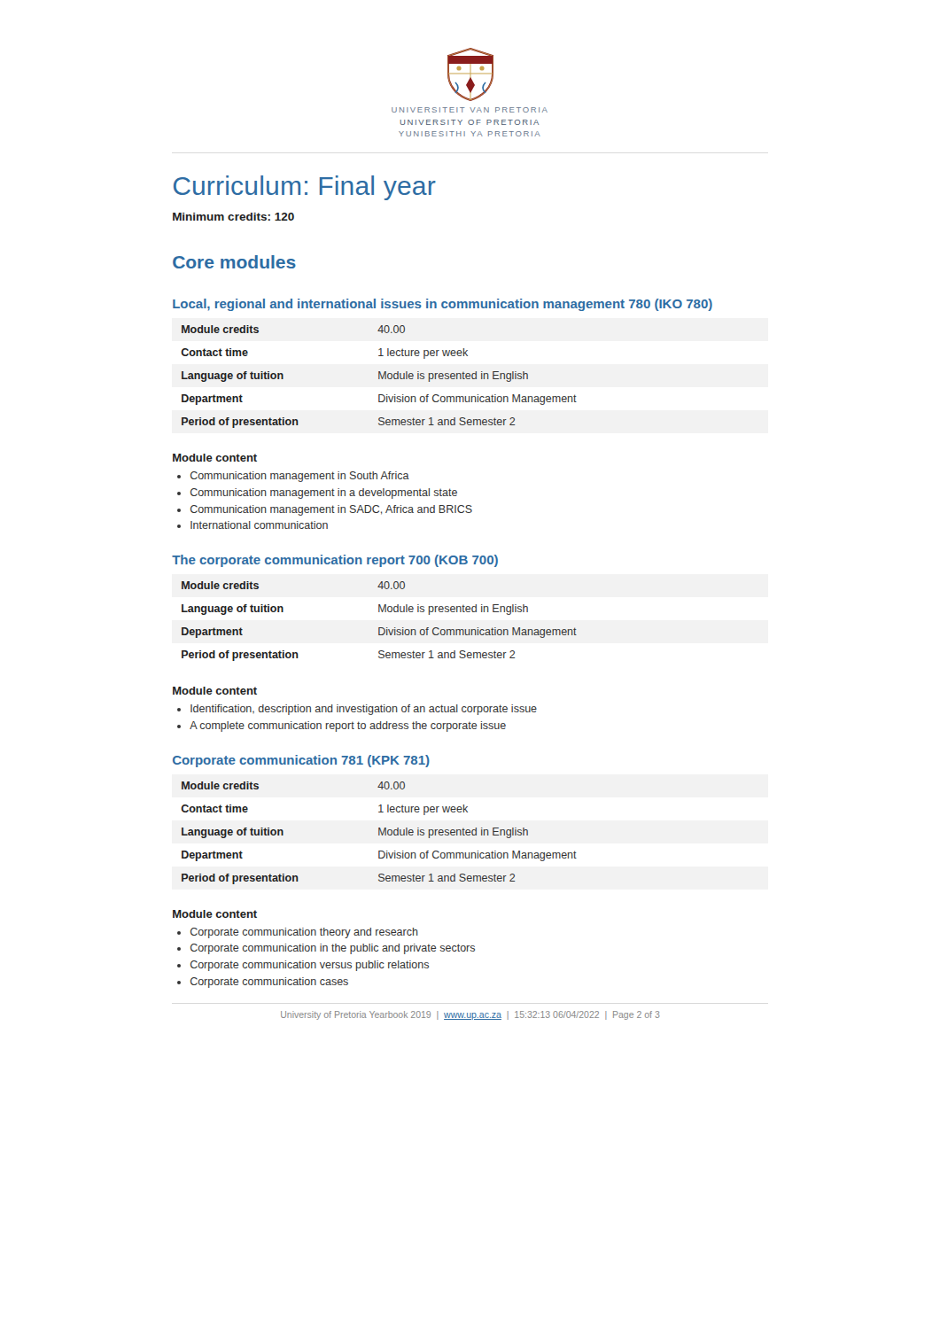Universiteit van Pretoria
University of Pretoria
Yunibesithi ya Pretoria
Curriculum: Final year
Minimum credits: 120
Core modules
Local, regional and international issues in communication management 780 (IKO 780)
| Module credits | 40.00 |
| Contact time | 1 lecture per week |
| Language of tuition | Module is presented in English |
| Department | Division of Communication Management |
| Period of presentation | Semester 1 and Semester 2 |
Module content
Communication management in South Africa
Communication management in a developmental state
Communication management in SADC, Africa and BRICS
International communication
The corporate communication report 700 (KOB 700)
| Module credits | 40.00 |
| Language of tuition | Module is presented in English |
| Department | Division of Communication Management |
| Period of presentation | Semester 1 and Semester 2 |
Module content
Identification, description and investigation of an actual corporate issue
A complete communication report to address the corporate issue
Corporate communication 781 (KPK 781)
| Module credits | 40.00 |
| Contact time | 1 lecture per week |
| Language of tuition | Module is presented in English |
| Department | Division of Communication Management |
| Period of presentation | Semester 1 and Semester 2 |
Module content
Corporate communication theory and research
Corporate communication in the public and private sectors
Corporate communication versus public relations
Corporate communication cases
University of Pretoria Yearbook 2019 | www.up.ac.za | 15:32:13 06/04/2022 | Page 2 of 3